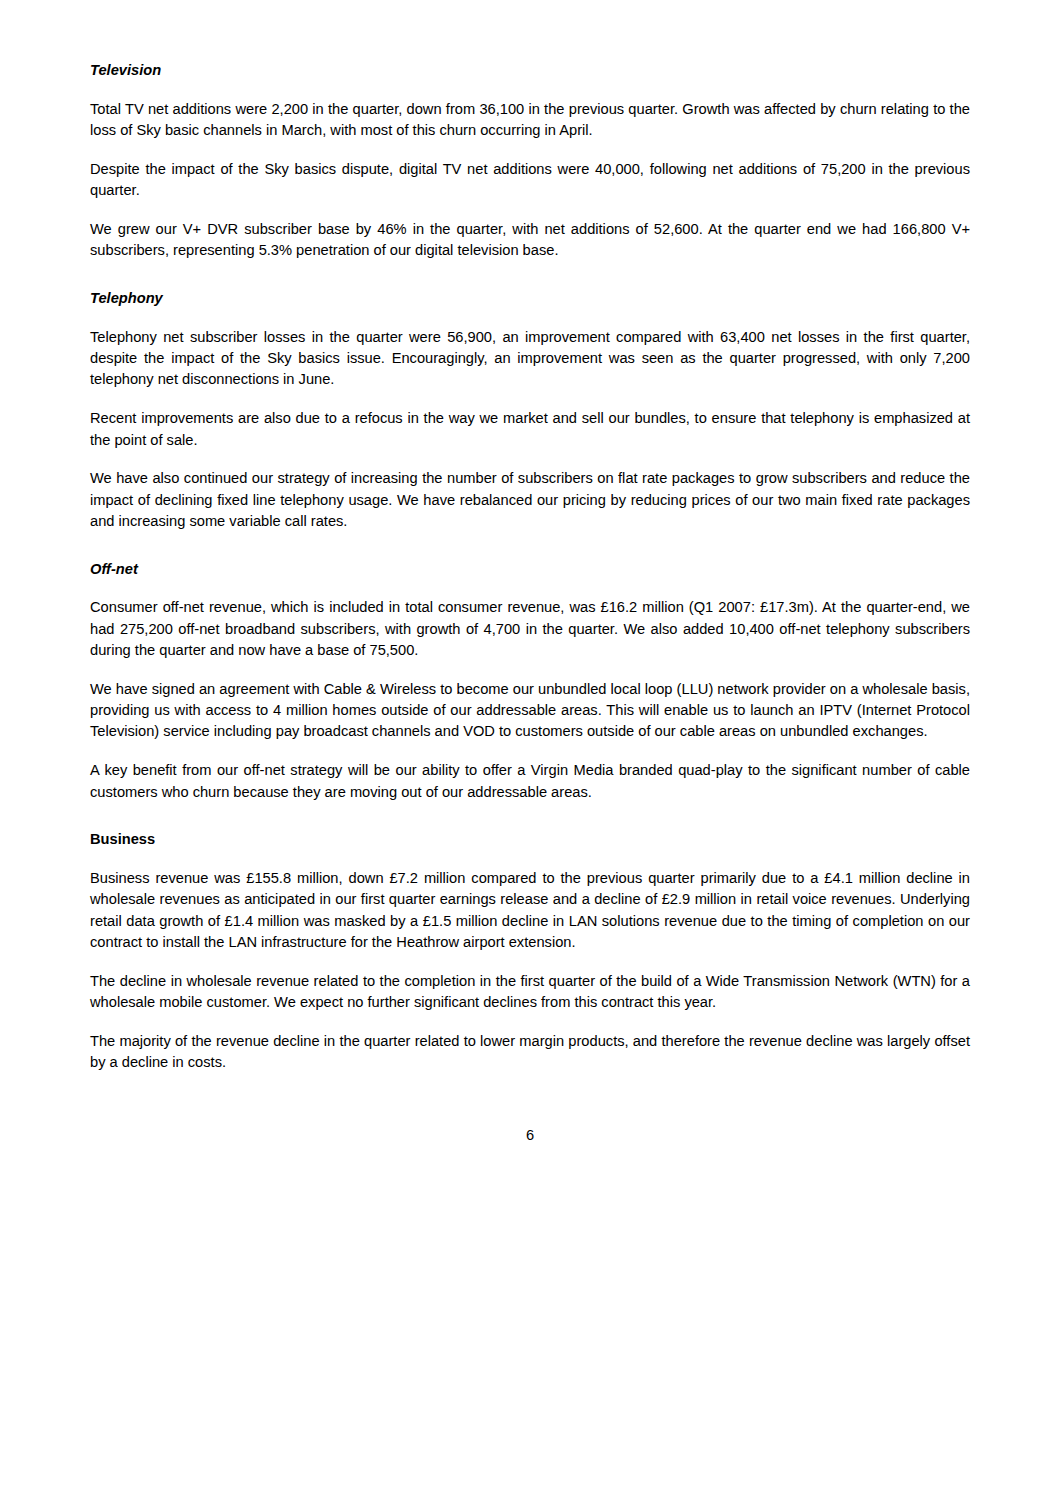Television
Total TV net additions were 2,200 in the quarter, down from 36,100 in the previous quarter. Growth was affected by churn relating to the loss of Sky basic channels in March, with most of this churn occurring in April.
Despite the impact of the Sky basics dispute, digital TV net additions were 40,000, following net additions of 75,200 in the previous quarter.
We grew our V+ DVR subscriber base by 46% in the quarter, with net additions of 52,600. At the quarter end we had 166,800 V+ subscribers, representing 5.3% penetration of our digital television base.
Telephony
Telephony net subscriber losses in the quarter were 56,900, an improvement compared with 63,400 net losses in the first quarter, despite the impact of the Sky basics issue. Encouragingly, an improvement was seen as the quarter progressed, with only 7,200 telephony net disconnections in June.
Recent improvements are also due to a refocus in the way we market and sell our bundles, to ensure that telephony is emphasized at the point of sale.
We have also continued our strategy of increasing the number of subscribers on flat rate packages to grow subscribers and reduce the impact of declining fixed line telephony usage. We have rebalanced our pricing by reducing prices of our two main fixed rate packages and increasing some variable call rates.
Off-net
Consumer off-net revenue, which is included in total consumer revenue, was £16.2 million (Q1 2007: £17.3m). At the quarter-end, we had 275,200 off-net broadband subscribers, with growth of 4,700 in the quarter. We also added 10,400 off-net telephony subscribers during the quarter and now have a base of 75,500.
We have signed an agreement with Cable & Wireless to become our unbundled local loop (LLU) network provider on a wholesale basis, providing us with access to 4 million homes outside of our addressable areas. This will enable us to launch an IPTV (Internet Protocol Television) service including pay broadcast channels and VOD to customers outside of our cable areas on unbundled exchanges.
A key benefit from our off-net strategy will be our ability to offer a Virgin Media branded quad-play to the significant number of cable customers who churn because they are moving out of our addressable areas.
Business
Business revenue was £155.8 million, down £7.2 million compared to the previous quarter primarily due to a £4.1 million decline in wholesale revenues as anticipated in our first quarter earnings release and a decline of £2.9 million in retail voice revenues. Underlying retail data growth of £1.4 million was masked by a £1.5 million decline in LAN solutions revenue due to the timing of completion on our contract to install the LAN infrastructure for the Heathrow airport extension.
The decline in wholesale revenue related to the completion in the first quarter of the build of a Wide Transmission Network (WTN) for a wholesale mobile customer. We expect no further significant declines from this contract this year.
The majority of the revenue decline in the quarter related to lower margin products, and therefore the revenue decline was largely offset by a decline in costs.
6